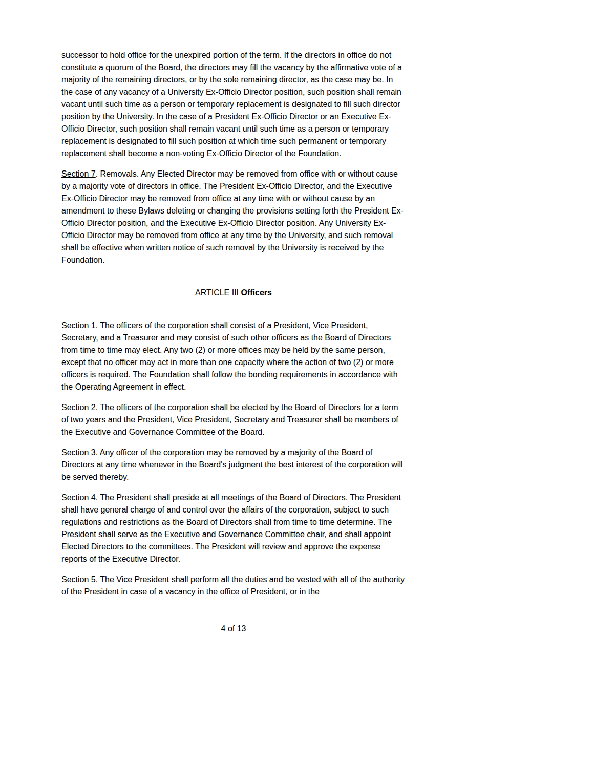successor to hold office for the unexpired portion of the term. If the directors in office do not constitute a quorum of the Board, the directors may fill the vacancy by the affirmative vote of a majority of the remaining directors, or by the sole remaining director, as the case may be. In the case of any vacancy of a University Ex-Officio Director position, such position shall remain vacant until such time as a person or temporary replacement is designated to fill such director position by the University. In the case of a President Ex-Officio Director or an Executive Ex-Officio Director, such position shall remain vacant until such time as a person or temporary replacement is designated to fill such position at which time such permanent or temporary replacement shall become a non-voting Ex-Officio Director of the Foundation.
Section 7. Removals. Any Elected Director may be removed from office with or without cause by a majority vote of directors in office. The President Ex-Officio Director, and the Executive Ex-Officio Director may be removed from office at any time with or without cause by an amendment to these Bylaws deleting or changing the provisions setting forth the President Ex-Officio Director position, and the Executive Ex-Officio Director position. Any University Ex-Officio Director may be removed from office at any time by the University, and such removal shall be effective when written notice of such removal by the University is received by the Foundation.
ARTICLE III Officers
Section 1. The officers of the corporation shall consist of a President, Vice President, Secretary, and a Treasurer and may consist of such other officers as the Board of Directors from time to time may elect. Any two (2) or more offices may be held by the same person, except that no officer may act in more than one capacity where the action of two (2) or more officers is required. The Foundation shall follow the bonding requirements in accordance with the Operating Agreement in effect.
Section 2. The officers of the corporation shall be elected by the Board of Directors for a term of two years and the President, Vice President, Secretary and Treasurer shall be members of the Executive and Governance Committee of the Board.
Section 3. Any officer of the corporation may be removed by a majority of the Board of Directors at any time whenever in the Board's judgment the best interest of the corporation will be served thereby.
Section 4. The President shall preside at all meetings of the Board of Directors. The President shall have general charge of and control over the affairs of the corporation, subject to such regulations and restrictions as the Board of Directors shall from time to time determine. The President shall serve as the Executive and Governance Committee chair, and shall appoint Elected Directors to the committees. The President will review and approve the expense reports of the Executive Director.
Section 5. The Vice President shall perform all the duties and be vested with all of the authority of the President in case of a vacancy in the office of President, or in the
4 of 13